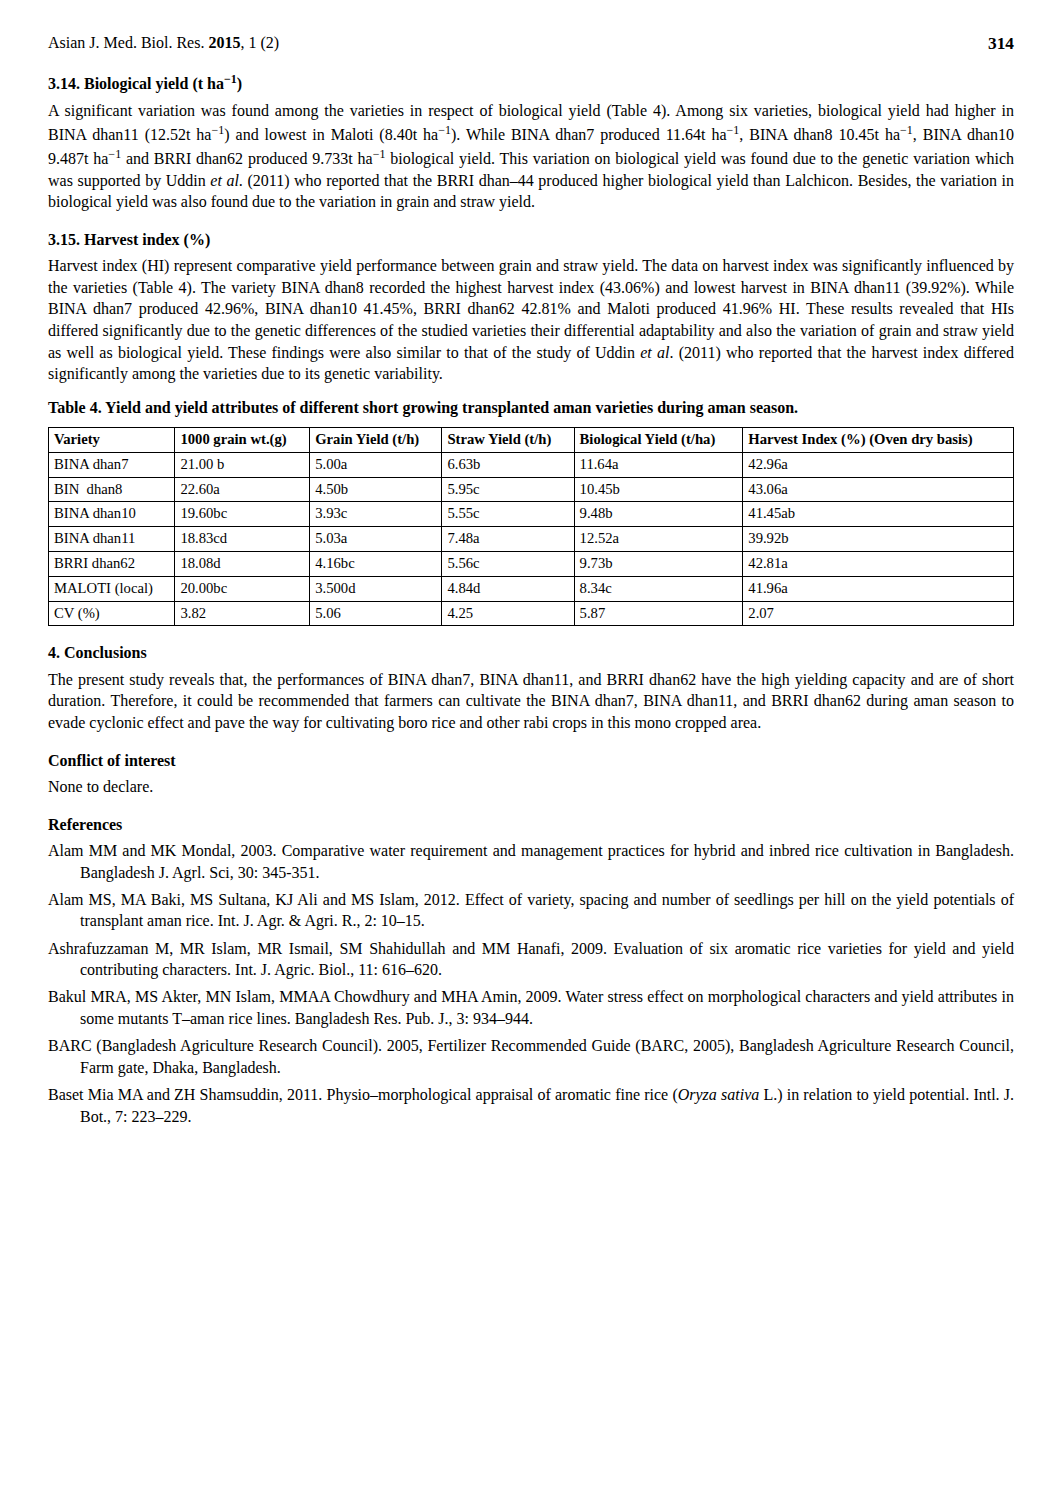Asian J. Med. Biol. Res. 2015, 1 (2)
314
3.14. Biological yield (t ha−1)
A significant variation was found among the varieties in respect of biological yield (Table 4). Among six varieties, biological yield had higher in BINA dhan11 (12.52t ha−1) and lowest in Maloti (8.40t ha−1). While BINA dhan7 produced 11.64t ha−1, BINA dhan8 10.45t ha−1, BINA dhan10 9.487t ha−1 and BRRI dhan62 produced 9.733t ha−1 biological yield. This variation on biological yield was found due to the genetic variation which was supported by Uddin et al. (2011) who reported that the BRRI dhan–44 produced higher biological yield than Lalchicon. Besides, the variation in biological yield was also found due to the variation in grain and straw yield.
3.15. Harvest index (%)
Harvest index (HI) represent comparative yield performance between grain and straw yield. The data on harvest index was significantly influenced by the varieties (Table 4). The variety BINA dhan8 recorded the highest harvest index (43.06%) and lowest harvest in BINA dhan11 (39.92%). While BINA dhan7 produced 42.96%, BINA dhan10 41.45%, BRRI dhan62 42.81% and Maloti produced 41.96% HI. These results revealed that HIs differed significantly due to the genetic differences of the studied varieties their differential adaptability and also the variation of grain and straw yield as well as biological yield. These findings were also similar to that of the study of Uddin et al. (2011) who reported that the harvest index differed significantly among the varieties due to its genetic variability.
Table 4. Yield and yield attributes of different short growing transplanted aman varieties during aman season.
| Variety | 1000 grain wt.(g) | Grain Yield (t/h) | Straw Yield (t/h) | Biological Yield (t/ha) | Harvest Index (%) (Oven dry basis) |
| --- | --- | --- | --- | --- | --- |
| BINA dhan7 | 21.00 b | 5.00a | 6.63b | 11.64a | 42.96a |
| BIN dhan8 | 22.60a | 4.50b | 5.95c | 10.45b | 43.06a |
| BINA dhan10 | 19.60bc | 3.93c | 5.55c | 9.48b | 41.45ab |
| BINA dhan11 | 18.83cd | 5.03a | 7.48a | 12.52a | 39.92b |
| BRRI dhan62 | 18.08d | 4.16bc | 5.56c | 9.73b | 42.81a |
| MALOTI (local) | 20.00bc | 3.500d | 4.84d | 8.34c | 41.96a |
| CV (%) | 3.82 | 5.06 | 4.25 | 5.87 | 2.07 |
4. Conclusions
The present study reveals that, the performances of BINA dhan7, BINA dhan11, and BRRI dhan62 have the high yielding capacity and are of short duration. Therefore, it could be recommended that farmers can cultivate the BINA dhan7, BINA dhan11, and BRRI dhan62 during aman season to evade cyclonic effect and pave the way for cultivating boro rice and other rabi crops in this mono cropped area.
Conflict of interest
None to declare.
References
Alam MM and MK Mondal, 2003. Comparative water requirement and management practices for hybrid and inbred rice cultivation in Bangladesh. Bangladesh J. Agrl. Sci, 30: 345-351.
Alam MS, MA Baki, MS Sultana, KJ Ali and MS Islam, 2012. Effect of variety, spacing and number of seedlings per hill on the yield potentials of transplant aman rice. Int. J. Agr. & Agri. R., 2: 10–15.
Ashrafuzzaman M, MR Islam, MR Ismail, SM Shahidullah and MM Hanafi, 2009. Evaluation of six aromatic rice varieties for yield and yield contributing characters. Int. J. Agric. Biol., 11: 616–620.
Bakul MRA, MS Akter, MN Islam, MMAA Chowdhury and MHA Amin, 2009. Water stress effect on morphological characters and yield attributes in some mutants T–aman rice lines. Bangladesh Res. Pub. J., 3: 934–944.
BARC (Bangladesh Agriculture Research Council). 2005, Fertilizer Recommended Guide (BARC, 2005), Bangladesh Agriculture Research Council, Farm gate, Dhaka, Bangladesh.
Baset Mia MA and ZH Shamsuddin, 2011. Physio–morphological appraisal of aromatic fine rice (Oryza sativa L.) in relation to yield potential. Intl. J. Bot., 7: 223–229.